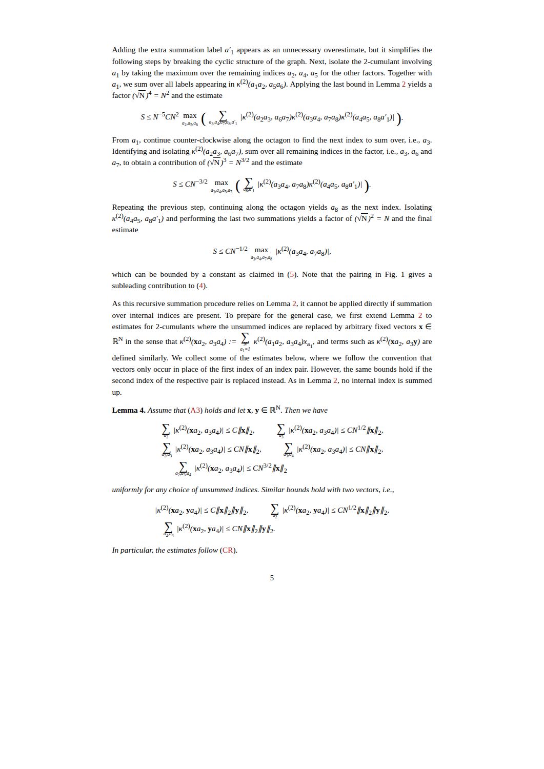Adding the extra summation label a′1 appears as an unnecessary overestimate, but it simplifies the following steps by breaking the cyclic structure of the graph. Next, isolate the 2-cumulant involving a1 by taking the maximum over the remaining indices a2, a4, a5 for the other factors. Together with a1, we sum over all labels appearing in κ(2)(a1a2, a5a6). Applying the last bound in Lemma 2 yields a factor (√N)4 = N2 and the estimate
S ≤ N−5CN2 max a2,a5,a6 ( ∑a3,a4,a7,a8,a′1 |κ(2)(a2a3, a6a7)κ(2)(a3a4, a7a8)κ(2)(a4a5, a8a′1)| ).
From a1, continue counter-clockwise along the octagon to find the next index to sum over, i.e., a3. Identifying and isolating κ(2)(a2a3, a6a7), sum over all remaining indices in the factor, i.e., a3, a6 and a7, to obtain a contribution of (√N)3 = N3/2 and the estimate
S ≤ CN−3/2 max a3,a4,a5,a7 ( ∑a8,a′1 |κ(2)(a3a4, a7a8)κ(2)(a4a5, a8a′1)| ).
Repeating the previous step, continuing along the octagon yields a8 as the next index. Isolating κ(2)(a4a5, a8a′1) and performing the last two summations yields a factor of (√N)2 = N and the final estimate
S ≤ CN−1/2 max a3,a4,a7,a8 |κ(2)(a3a4, a7a8)|,
which can be bounded by a constant as claimed in (5). Note that the pairing in Fig. 1 gives a subleading contribution to (4).
As this recursive summation procedure relies on Lemma 2, it cannot be applied directly if summation over internal indices are present. To prepare for the general case, we first extend Lemma 2 to estimates for 2-cumulants where the unsummed indices are replaced by arbitrary fixed vectors x ∈ ℝN in the sense that κ(2)(xa2, a3a4) := ∑Na1=1 κ(2)(a1a2, a3a4)xa1, and terms such as κ(2)(xa2, a3y) are defined similarly. We collect some of the estimates below, where we follow the convention that vectors only occur in place of the first index of an index pair. However, the same bounds hold if the second index of the respective pair is replaced instead. As in Lemma 2, no internal index is summed up.
Lemma 4. Assume that (A3) holds and let x, y ∈ ℝN. Then we have
∑a2 |κ(2)(xa2, a3a4)| ≤ C∥x∥2, ∑a3 |κ(2)(xa2, a3a4)| ≤ CN1/2∥x∥2,
∑a2,a3 |κ(2)(xa2, a3a4)| ≤ CN∥x∥2, ∑a3,a4 |κ(2)(xa2, a3a4)| ≤ CN∥x∥2,
∑a2,a3,a4 |κ(2)(xa2, a3a4)| ≤ CN3/2∥x∥2
uniformly for any choice of unsummed indices. Similar bounds hold with two vectors, i.e.,
|κ(2)(xa2, ya4)| ≤ C∥x∥2∥y∥2, ∑a2 |κ(2)(xa2, ya4)| ≤ CN1/2∥x∥2∥y∥2,
∑a2,a4 |κ(2)(xa2, ya4)| ≤ CN∥x∥2∥y∥2.
In particular, the estimates follow (CR).
5